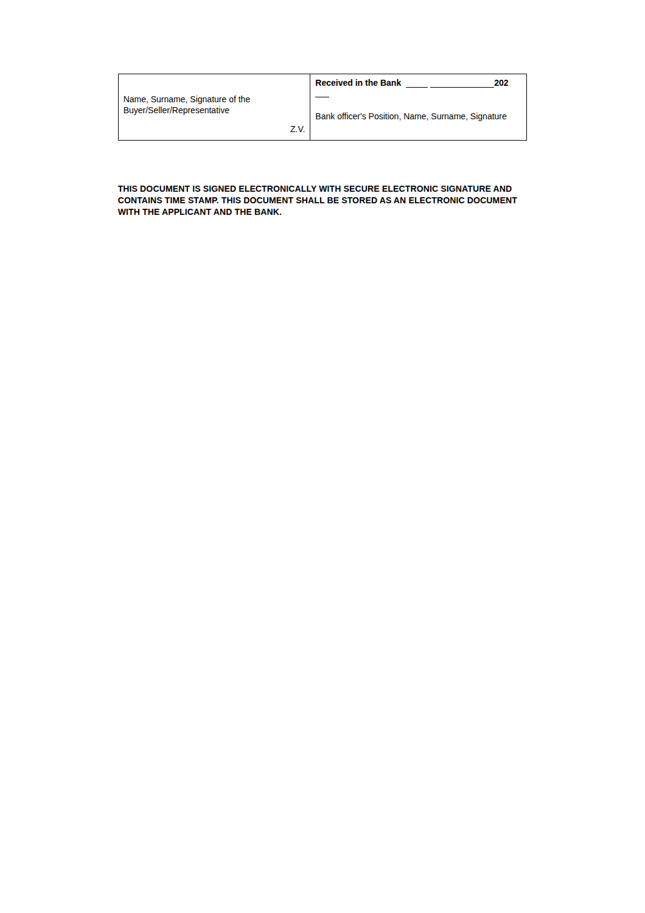| Name, Surname, Signature of the Buyer/Seller/Representative Z.V. | Received in the Bank 202 Bank officer's Position, Name, Surname, Signature |
THIS DOCUMENT IS SIGNED ELECTRONICALLY WITH SECURE ELECTRONIC SIGNATURE AND CONTAINS TIME STAMP. THIS DOCUMENT SHALL BE STORED AS AN ELECTRONIC DOCUMENT WITH THE APPLICANT AND THE BANK.